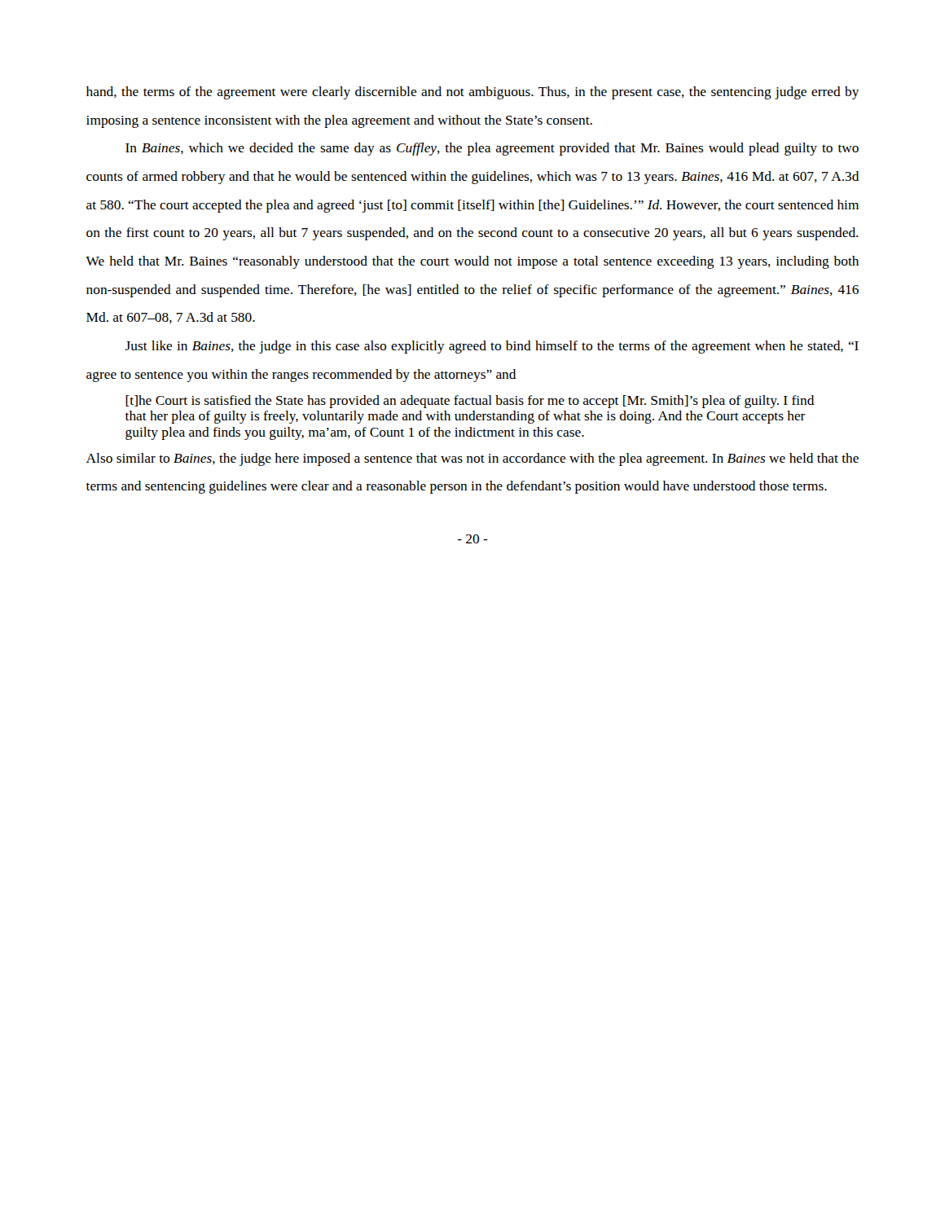hand, the terms of the agreement were clearly discernible and not ambiguous. Thus, in the present case, the sentencing judge erred by imposing a sentence inconsistent with the plea agreement and without the State’s consent.
In Baines, which we decided the same day as Cuffley, the plea agreement provided that Mr. Baines would plead guilty to two counts of armed robbery and that he would be sentenced within the guidelines, which was 7 to 13 years. Baines, 416 Md. at 607, 7 A.3d at 580. “The court accepted the plea and agreed ‘just [to] commit [itself] within [the] Guidelines.’” Id. However, the court sentenced him on the first count to 20 years, all but 7 years suspended, and on the second count to a consecutive 20 years, all but 6 years suspended. We held that Mr. Baines “reasonably understood that the court would not impose a total sentence exceeding 13 years, including both non-suspended and suspended time. Therefore, [he was] entitled to the relief of specific performance of the agreement.” Baines, 416 Md. at 607–08, 7 A.3d at 580.
Just like in Baines, the judge in this case also explicitly agreed to bind himself to the terms of the agreement when he stated, “I agree to sentence you within the ranges recommended by the attorneys” and
[t]he Court is satisfied the State has provided an adequate factual basis for me to accept [Mr. Smith]’s plea of guilty. I find that her plea of guilty is freely, voluntarily made and with understanding of what she is doing. And the Court accepts her guilty plea and finds you guilty, ma’am, of Count 1 of the indictment in this case.
Also similar to Baines, the judge here imposed a sentence that was not in accordance with the plea agreement. In Baines we held that the terms and sentencing guidelines were clear and a reasonable person in the defendant’s position would have understood those terms.
- 20 -